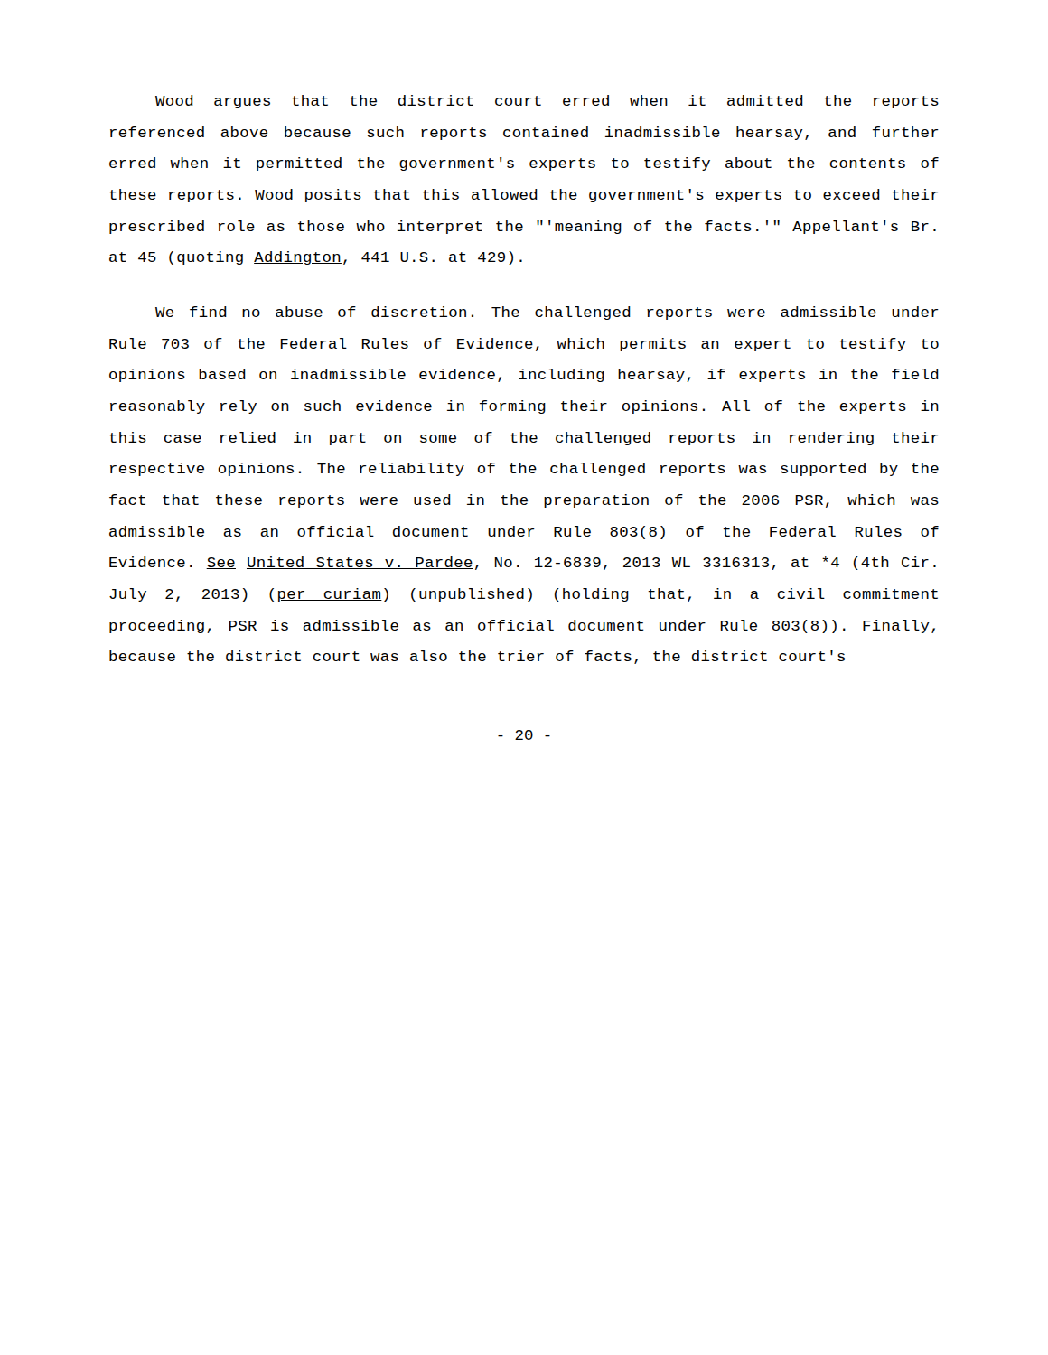Wood argues that the district court erred when it admitted the reports referenced above because such reports contained inadmissible hearsay, and further erred when it permitted the government's experts to testify about the contents of these reports. Wood posits that this allowed the government's experts to exceed their prescribed role as those who interpret the "'meaning of the facts.'" Appellant's Br. at 45 (quoting Addington, 441 U.S. at 429).
We find no abuse of discretion. The challenged reports were admissible under Rule 703 of the Federal Rules of Evidence, which permits an expert to testify to opinions based on inadmissible evidence, including hearsay, if experts in the field reasonably rely on such evidence in forming their opinions. All of the experts in this case relied in part on some of the challenged reports in rendering their respective opinions. The reliability of the challenged reports was supported by the fact that these reports were used in the preparation of the 2006 PSR, which was admissible as an official document under Rule 803(8) of the Federal Rules of Evidence. See United States v. Pardee, No. 12-6839, 2013 WL 3316313, at *4 (4th Cir. July 2, 2013) (per curiam) (unpublished) (holding that, in a civil commitment proceeding, PSR is admissible as an official document under Rule 803(8)). Finally, because the district court was also the trier of facts, the district court's
- 20 -